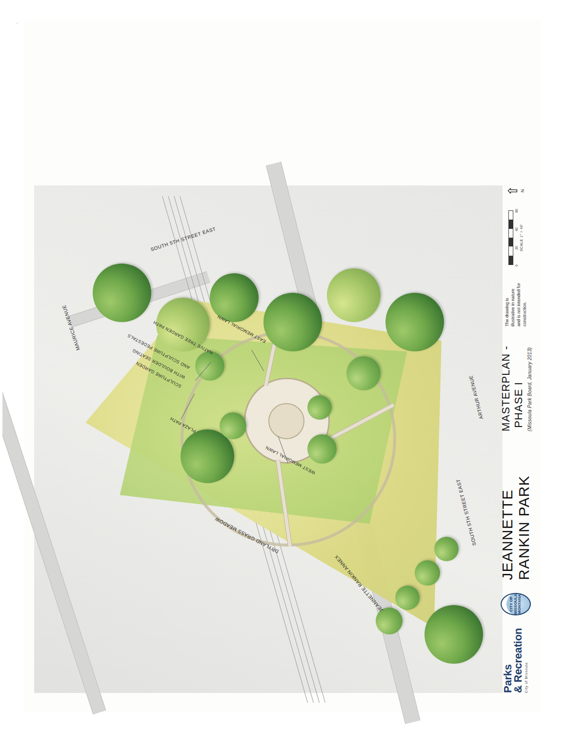· ·
Maurice Avenue
South 5th Street East
South 5th Street East
Arthur Avenue
Jeannette Rankin Annex
Dryland Grass Meadow
Sculpture Garden
with Boulder Seating
and Sculpture Pedestals
Native Tree Garden Path
East Memorial Lawn
West Memorial Lawn
Plaza Path
Parks
& Recreation City of Missoula
CITY OF
MISSOULA
MONTANA
JEANNETTE RANKIN PARK
MASTERPLAN - PHASE I (Missoula Park Board, January 2013)
The drawing is illustrative in nature
and is not intended for construction.
0204080
SCALE 1" = 40'
⇧
N